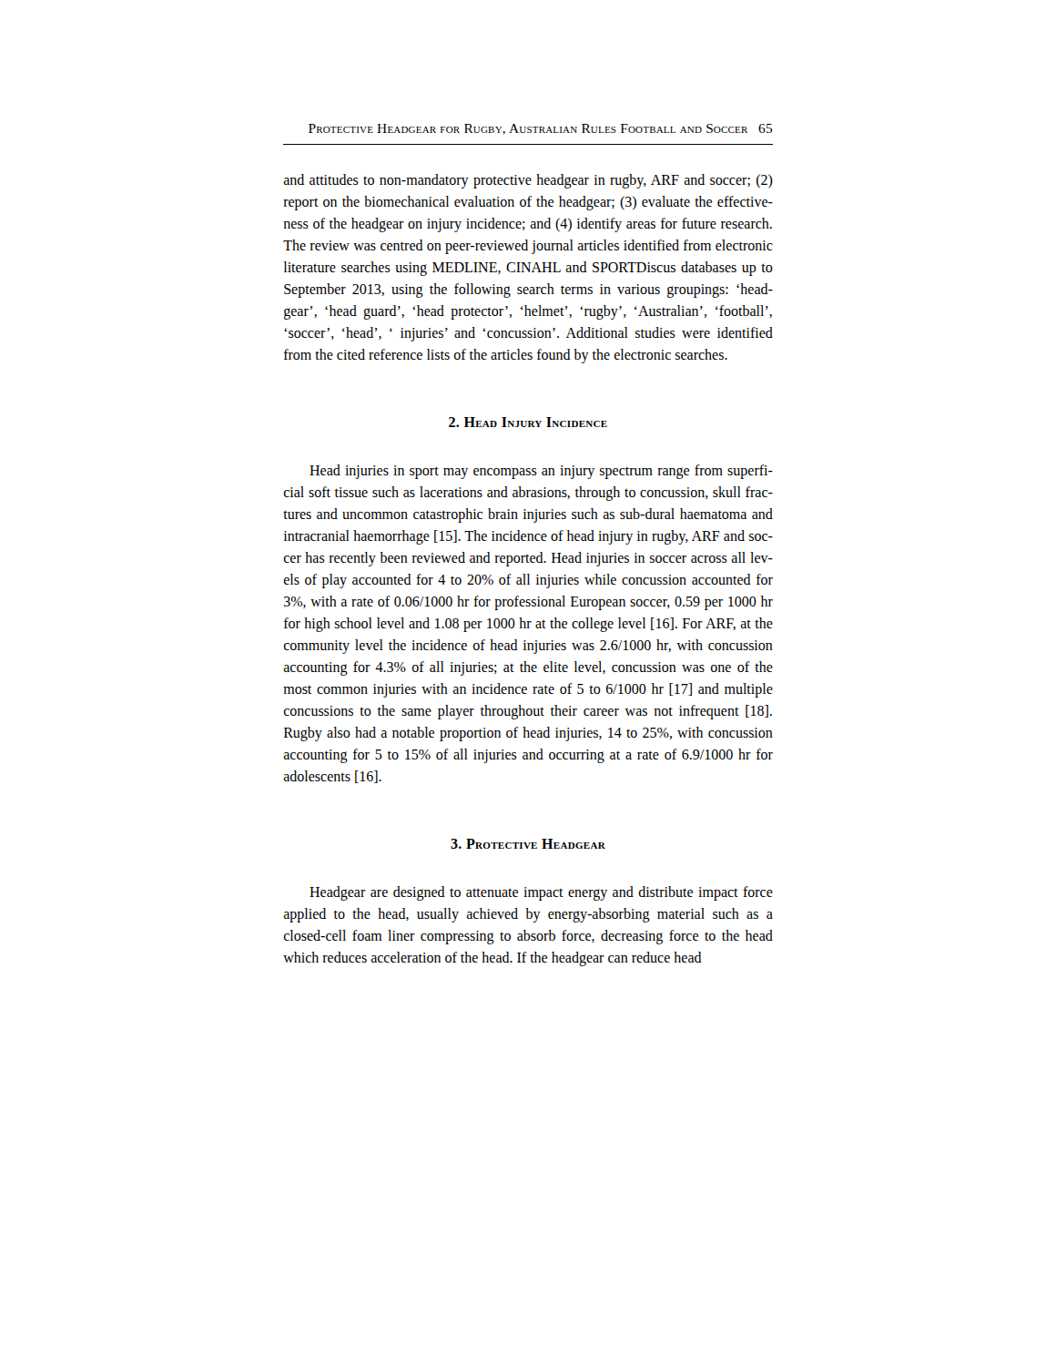Protective Headgear for Rugby, Australian Rules Football and Soccer65
and attitudes to non-mandatory protective headgear in rugby, ARF and soccer; (2) report on the biomechanical evaluation of the headgear; (3) evaluate the effectiveness of the headgear on injury incidence; and (4) identify areas for future research. The review was centred on peer-reviewed journal articles identified from electronic literature searches using MEDLINE, CINAHL and SPORTDiscus databases up to September 2013, using the following search terms in various groupings: ‘headgear’, ‘head guard’, ‘head protector’, ‘helmet’, ‘rugby’, ‘Australian’, ‘football’, ‘soccer’, ‘head’, ‘ injuries’ and ‘concussion’. Additional studies were identified from the cited reference lists of the articles found by the electronic searches.
2. Head Injury Incidence
Head injuries in sport may encompass an injury spectrum range from superficial soft tissue such as lacerations and abrasions, through to concussion, skull fractures and uncommon catastrophic brain injuries such as sub-dural haematoma and intracranial haemorrhage [15]. The incidence of head injury in rugby, ARF and soccer has recently been reviewed and reported. Head injuries in soccer across all levels of play accounted for 4 to 20% of all injuries while concussion accounted for 3%, with a rate of 0.06/1000 hr for professional European soccer, 0.59 per 1000 hr for high school level and 1.08 per 1000 hr at the college level [16]. For ARF, at the community level the incidence of head injuries was 2.6/1000 hr, with concussion accounting for 4.3% of all injuries; at the elite level, concussion was one of the most common injuries with an incidence rate of 5 to 6/1000 hr [17] and multiple concussions to the same player throughout their career was not infrequent [18]. Rugby also had a notable proportion of head injuries, 14 to 25%, with concussion accounting for 5 to 15% of all injuries and occurring at a rate of 6.9/1000 hr for adolescents [16].
3. Protective Headgear
Headgear are designed to attenuate impact energy and distribute impact force applied to the head, usually achieved by energy-absorbing material such as a closed-cell foam liner compressing to absorb force, decreasing force to the head which reduces acceleration of the head. If the headgear can reduce head